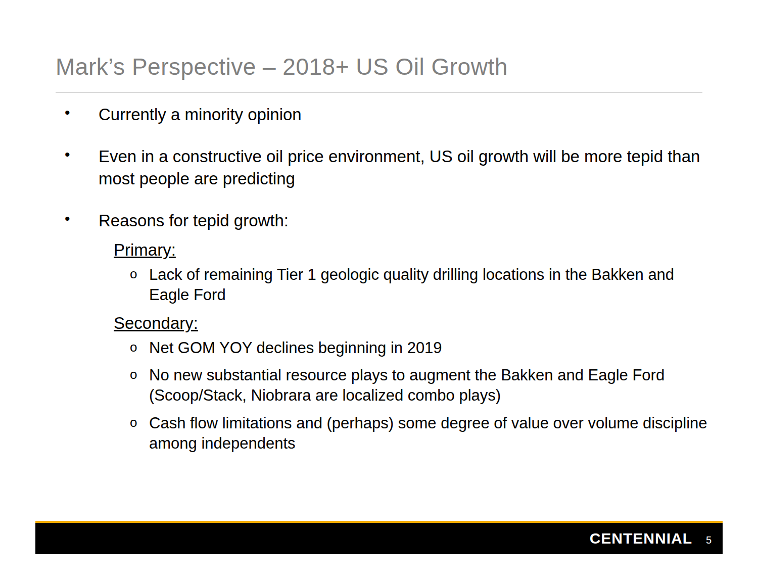Mark’s Perspective – 2018+ US Oil Growth
Currently a minority opinion
Even in a constructive oil price environment, US oil growth will be more tepid than most people are predicting
Reasons for tepid growth:
Primary:
Lack of remaining Tier 1 geologic quality drilling locations in the Bakken and Eagle Ford
Secondary:
Net GOM YOY declines beginning in 2019
No new substantial resource plays to augment the Bakken and Eagle Ford (Scoop/Stack, Niobrara are localized combo plays)
Cash flow limitations and (perhaps) some degree of value over volume discipline among independents
CENTENNIAL
5